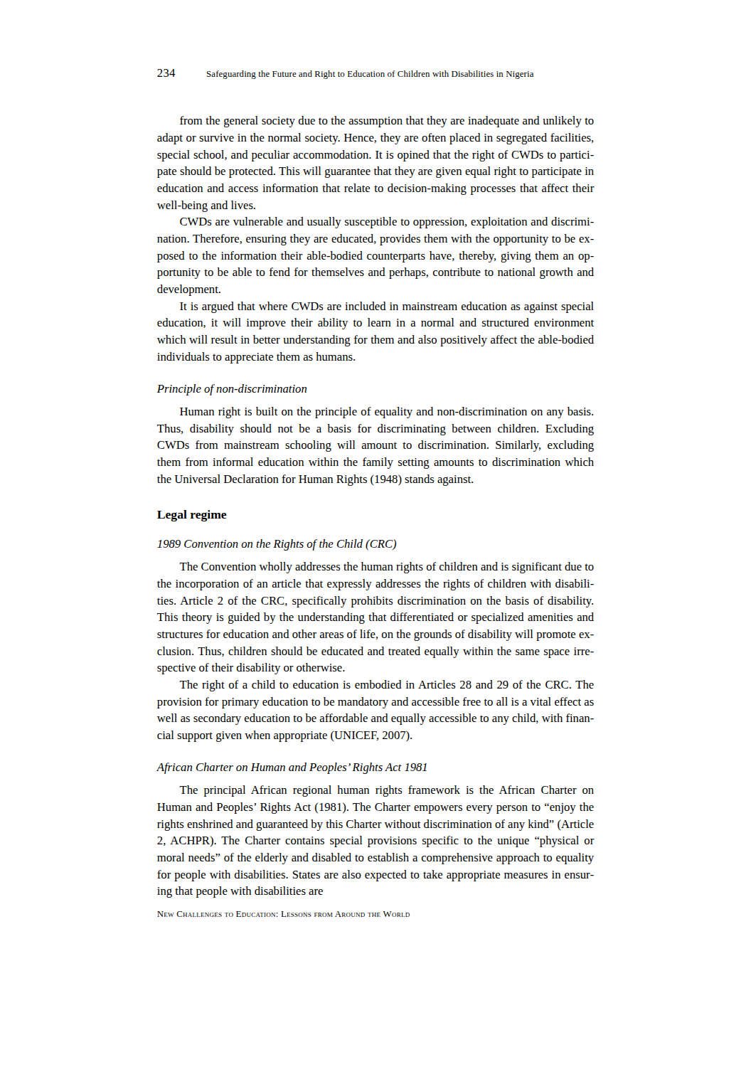234
Safeguarding the Future and Right to Education of Children with Disabilities in Nigeria
from the general society due to the assumption that they are inadequate and unlikely to adapt or survive in the normal society. Hence, they are often placed in segregated facilities, special school, and peculiar accommodation. It is opined that the right of CWDs to participate should be protected. This will guarantee that they are given equal right to participate in education and access information that relate to decision-making processes that affect their well-being and lives.
CWDs are vulnerable and usually susceptible to oppression, exploitation and discrimination. Therefore, ensuring they are educated, provides them with the opportunity to be exposed to the information their able-bodied counterparts have, thereby, giving them an opportunity to be able to fend for themselves and perhaps, contribute to national growth and development.
It is argued that where CWDs are included in mainstream education as against special education, it will improve their ability to learn in a normal and structured environment which will result in better understanding for them and also positively affect the able-bodied individuals to appreciate them as humans.
Principle of non-discrimination
Human right is built on the principle of equality and non-discrimination on any basis. Thus, disability should not be a basis for discriminating between children. Excluding CWDs from mainstream schooling will amount to discrimination. Similarly, excluding them from informal education within the family setting amounts to discrimination which the Universal Declaration for Human Rights (1948) stands against.
Legal regime
1989 Convention on the Rights of the Child (CRC)
The Convention wholly addresses the human rights of children and is significant due to the incorporation of an article that expressly addresses the rights of children with disabilities. Article 2 of the CRC, specifically prohibits discrimination on the basis of disability. This theory is guided by the understanding that differentiated or specialized amenities and structures for education and other areas of life, on the grounds of disability will promote exclusion. Thus, children should be educated and treated equally within the same space irrespective of their disability or otherwise.
The right of a child to education is embodied in Articles 28 and 29 of the CRC. The provision for primary education to be mandatory and accessible free to all is a vital effect as well as secondary education to be affordable and equally accessible to any child, with financial support given when appropriate (UNICEF, 2007).
African Charter on Human and Peoples’ Rights Act 1981
The principal African regional human rights framework is the African Charter on Human and Peoples’ Rights Act (1981). The Charter empowers every person to “enjoy the rights enshrined and guaranteed by this Charter without discrimination of any kind” (Article 2, ACHPR). The Charter contains special provisions specific to the unique “physical or moral needs” of the elderly and disabled to establish a comprehensive approach to equality for people with disabilities. States are also expected to take appropriate measures in ensuring that people with disabilities are
New Challenges to Education: Lessons from Around the World